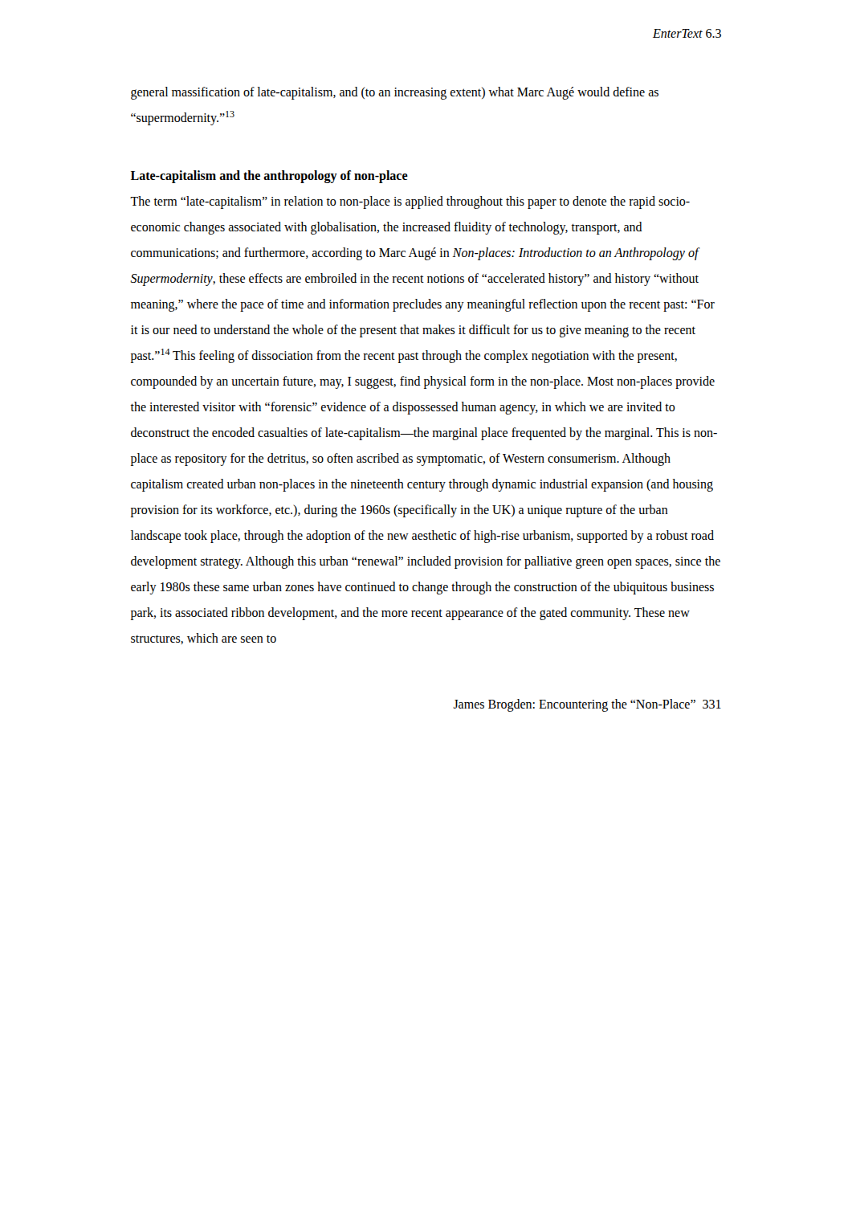EnterText 6.3
general massification of late-capitalism, and (to an increasing extent) what Marc Augé would define as “supermodernity.”13
Late-capitalism and the anthropology of non-place
The term “late-capitalism” in relation to non-place is applied throughout this paper to denote the rapid socio-economic changes associated with globalisation, the increased fluidity of technology, transport, and communications; and furthermore, according to Marc Augé in Non-places: Introduction to an Anthropology of Supermodernity, these effects are embroiled in the recent notions of “accelerated history” and history “without meaning,” where the pace of time and information precludes any meaningful reflection upon the recent past: “For it is our need to understand the whole of the present that makes it difficult for us to give meaning to the recent past.”14 This feeling of dissociation from the recent past through the complex negotiation with the present, compounded by an uncertain future, may, I suggest, find physical form in the non-place. Most non-places provide the interested visitor with “forensic” evidence of a dispossessed human agency, in which we are invited to deconstruct the encoded casualties of late-capitalism—the marginal place frequented by the marginal. This is non-place as repository for the detritus, so often ascribed as symptomatic, of Western consumerism. Although capitalism created urban non-places in the nineteenth century through dynamic industrial expansion (and housing provision for its workforce, etc.), during the 1960s (specifically in the UK) a unique rupture of the urban landscape took place, through the adoption of the new aesthetic of high-rise urbanism, supported by a robust road development strategy. Although this urban “renewal” included provision for palliative green open spaces, since the early 1980s these same urban zones have continued to change through the construction of the ubiquitous business park, its associated ribbon development, and the more recent appearance of the gated community. These new structures, which are seen to
James Brogden: Encountering the “Non-Place” 331